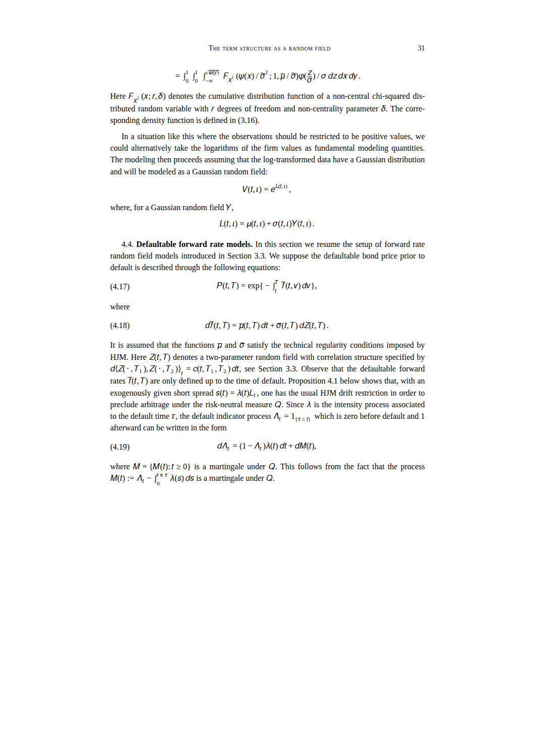The term structure as a random field 31
= ∫ 0 1 ∫ 0 1 ∫ −∞ ψ(y) Fχ2 ( ψ(x) / σ~2 ; 1 , μ~ / σ~ ) φ ( zσ ) / σ dz dx dy .
Here Fχ2(x;r,δ) denotes the cumulative distribution function of a non-central chi-squared distributed random variable with r degrees of freedom and non-centrality parameter δ. The corresponding density function is defined in (3.16).
In a situation like this where the observations should be restricted to be positive values, we could alternatively take the logarithms of the firm values as fundamental modeling quantities. The modeling then proceeds assuming that the log-transformed data have a Gaussian distribution and will be modeled as a Gaussian random field:
V(t,ι) = eL(t,ι) ,
where, for a Gaussian random field Y,
L(t,ι) = μ(t,ι) + σ(t,ι) Y(t,ι) .
4.4. Defaultable forward rate models. In this section we resume the setup of forward rate random field models introduced in Section 3.3. We suppose the defaultable bond price prior to default is described through the following equations:
(4.17) P¯ (t,T) = exp { − ∫ t T f¯ (t,v) dv } ,
where
(4.18) d f¯ (t,T) = μ¯ (t,T) dt + σ¯ (t,T) dZ (t,T) .
It is assumed that the functions μ¯ and σ¯ satisfy the technical regularity conditions imposed by HJM. Here Z(t,T) denotes a two-parameter random field with correlation structure specified by d⟨Z(⋅,T1),Z(⋅,T2)⟩t=c(t,T1,T2)dt, see Section 3.3. Observe that the defaultable forward rates f¯(t,T) are only defined up to the time of default. Proposition 4.1 below shows that, with an exogenously given short spread s(t)=λ(t)Lt, one has the usual HJM drift restriction in order to preclude arbitrage under the risk-neutral measure Q. Since λ is the intensity process associated to the default time τ, the default indicator process Λt=1{τ≤t} which is zero before default and 1 afterward can be written in the form
(4.19) dΛt = (1−Λt) λ(t) dt + dM(t) ,
where M={M(t):t≥0} is a martingale under Q. This follows from the fact that the process M(t):=Λt−∫0t∧τλ(s)ds is a martingale under Q.